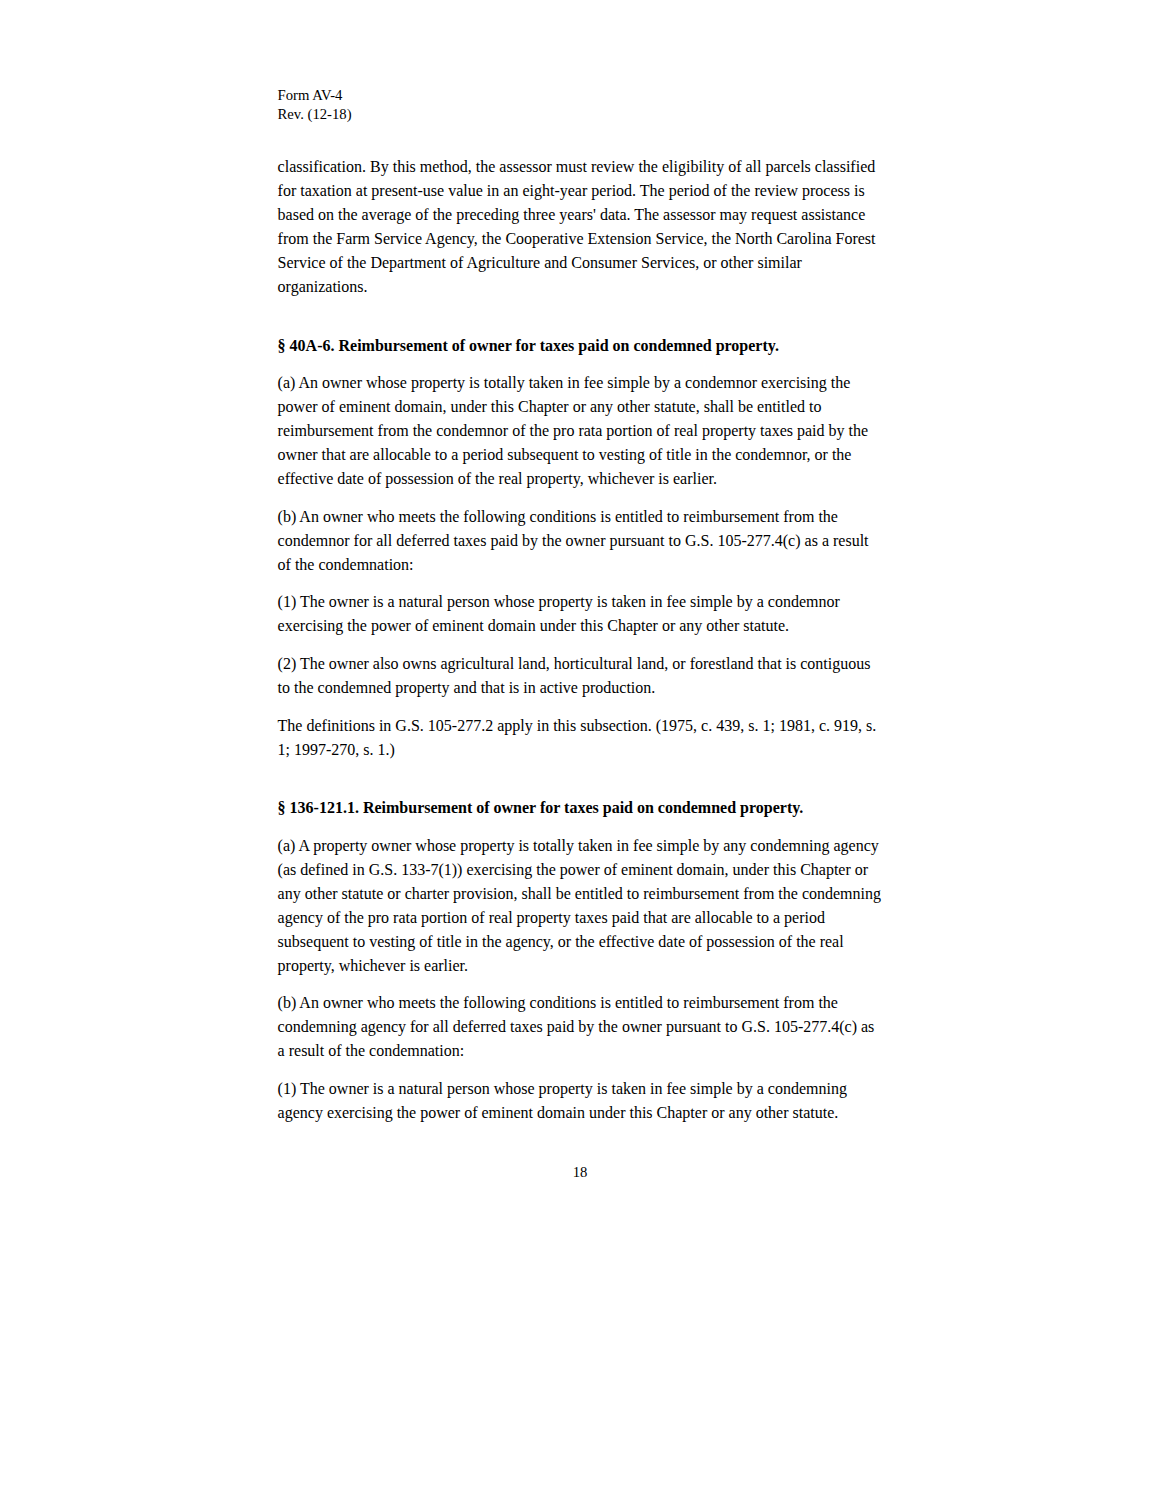Form AV-4
Rev. (12-18)
classification. By this method, the assessor must review the eligibility of all parcels classified for taxation at present-use value in an eight-year period. The period of the review process is based on the average of the preceding three years' data. The assessor may request assistance from the Farm Service Agency, the Cooperative Extension Service, the North Carolina Forest Service of the Department of Agriculture and Consumer Services, or other similar organizations.
§ 40A-6. Reimbursement of owner for taxes paid on condemned property.
(a) An owner whose property is totally taken in fee simple by a condemnor exercising the power of eminent domain, under this Chapter or any other statute, shall be entitled to reimbursement from the condemnor of the pro rata portion of real property taxes paid by the owner that are allocable to a period subsequent to vesting of title in the condemnor, or the effective date of possession of the real property, whichever is earlier.
(b) An owner who meets the following conditions is entitled to reimbursement from the condemnor for all deferred taxes paid by the owner pursuant to G.S. 105-277.4(c) as a result of the condemnation:
(1) The owner is a natural person whose property is taken in fee simple by a condemnor exercising the power of eminent domain under this Chapter or any other statute.
(2) The owner also owns agricultural land, horticultural land, or forestland that is contiguous to the condemned property and that is in active production.
The definitions in G.S. 105-277.2 apply in this subsection. (1975, c. 439, s. 1; 1981, c. 919, s. 1; 1997-270, s. 1.)
§ 136-121.1. Reimbursement of owner for taxes paid on condemned property.
(a) A property owner whose property is totally taken in fee simple by any condemning agency (as defined in G.S. 133-7(1)) exercising the power of eminent domain, under this Chapter or any other statute or charter provision, shall be entitled to reimbursement from the condemning agency of the pro rata portion of real property taxes paid that are allocable to a period subsequent to vesting of title in the agency, or the effective date of possession of the real property, whichever is earlier.
(b) An owner who meets the following conditions is entitled to reimbursement from the condemning agency for all deferred taxes paid by the owner pursuant to G.S. 105-277.4(c) as a result of the condemnation:
(1) The owner is a natural person whose property is taken in fee simple by a condemning agency exercising the power of eminent domain under this Chapter or any other statute.
18